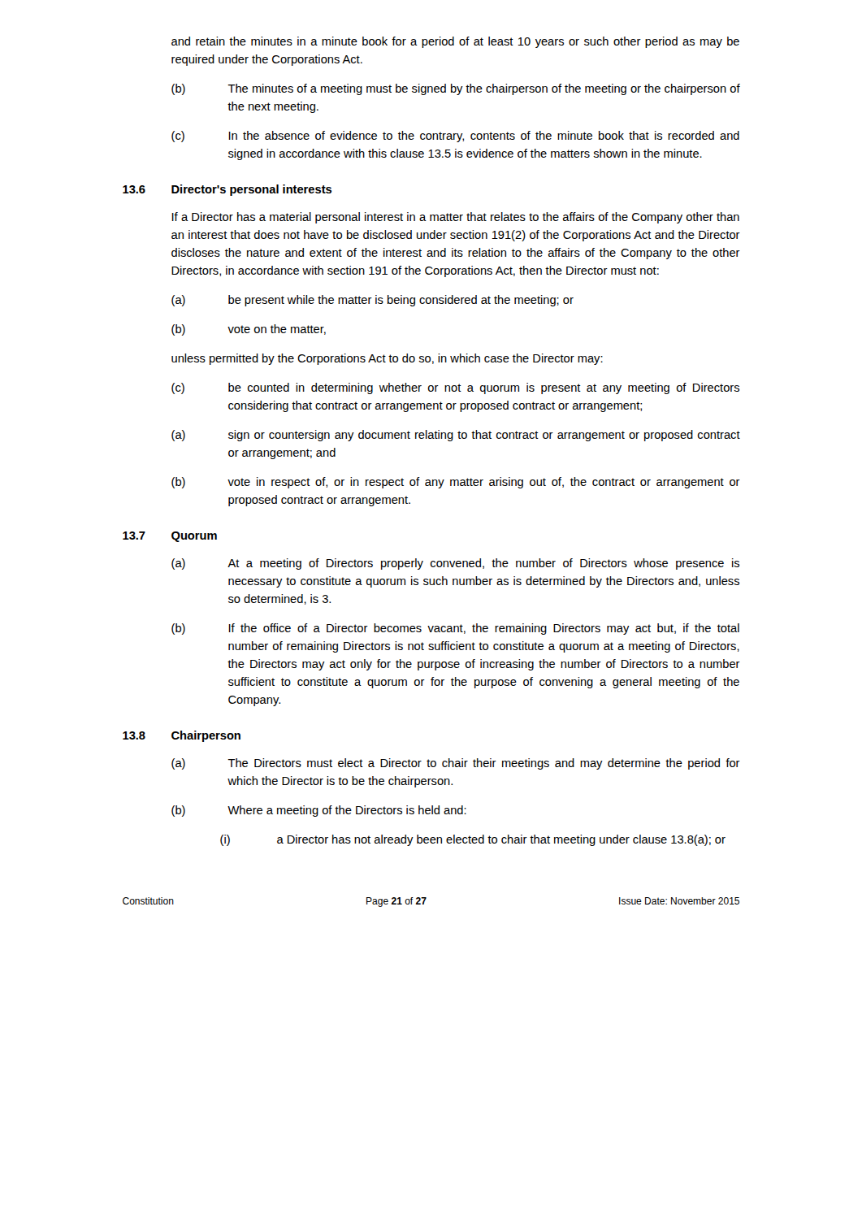and retain the minutes in a minute book for a period of at least 10 years or such other period as may be required under the Corporations Act.
(b)
The minutes of a meeting must be signed by the chairperson of the meeting or the chairperson of the next meeting.
(c)
In the absence of evidence to the contrary, contents of the minute book that is recorded and signed in accordance with this clause 13.5 is evidence of the matters shown in the minute.
13.6
Director's personal interests
If a Director has a material personal interest in a matter that relates to the affairs of the Company other than an interest that does not have to be disclosed under section 191(2) of the Corporations Act and the Director discloses the nature and extent of the interest and its relation to the affairs of the Company to the other Directors, in accordance with section 191 of the Corporations Act, then the Director must not:
(a)
be present while the matter is being considered at the meeting; or
(b)
vote on the matter,
unless permitted by the Corporations Act to do so, in which case the Director may:
(c)
be counted in determining whether or not a quorum is present at any meeting of Directors considering that contract or arrangement or proposed contract or arrangement;
(a)
sign or countersign any document relating to that contract or arrangement or proposed contract or arrangement; and
(b)
vote in respect of, or in respect of any matter arising out of, the contract or arrangement or proposed contract or arrangement.
13.7
Quorum
(a)
At a meeting of Directors properly convened, the number of Directors whose presence is necessary to constitute a quorum is such number as is determined by the Directors and, unless so determined, is 3.
(b)
If the office of a Director becomes vacant, the remaining Directors may act but, if the total number of remaining Directors is not sufficient to constitute a quorum at a meeting of Directors, the Directors may act only for the purpose of increasing the number of Directors to a number sufficient to constitute a quorum or for the purpose of convening a general meeting of the Company.
13.8
Chairperson
(a)
The Directors must elect a Director to chair their meetings and may determine the period for which the Director is to be the chairperson.
(b)
Where a meeting of the Directors is held and:
(i)
a Director has not already been elected to chair that meeting under clause 13.8(a); or
Constitution
Page 21 of 27
Issue Date: November 2015